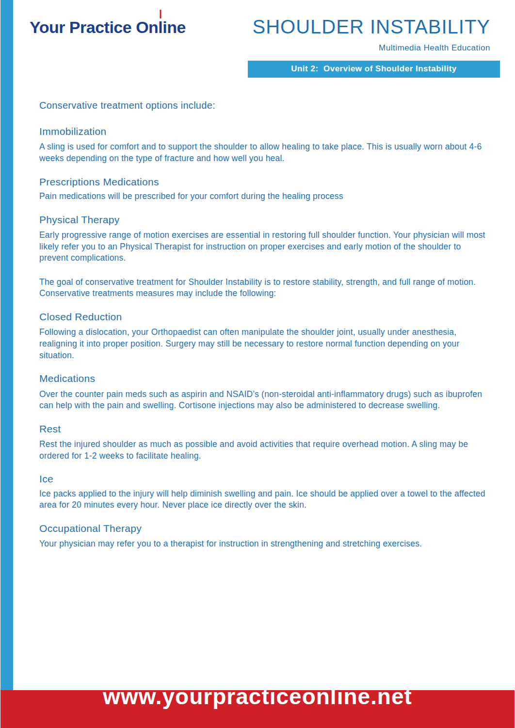Your Practice Online
Shoulder Instability
Multimedia Health Education
Unit 2: Overview of Shoulder Instability
Conservative treatment options include:
Immobilization
A sling is used for comfort and to support the shoulder to allow healing to take place. This is usually worn about 4-6 weeks depending on the type of fracture and how well you heal.
Prescriptions Medications
Pain medications will be prescribed for your comfort during the healing process
Physical Therapy
Early progressive range of motion exercises are essential in restoring full shoulder function. Your physician will most likely refer you to an Physical Therapist for instruction on proper exercises and early motion of the shoulder to prevent complications.
The goal of conservative treatment for Shoulder Instability is to restore stability, strength, and full range of motion. Conservative treatments measures may include the following:
Closed Reduction
Following a dislocation, your Orthopaedist can often manipulate the shoulder joint, usually under anesthesia, realigning it into proper position. Surgery may still be necessary to restore normal function depending on your situation.
Medications
Over the counter pain meds such as aspirin and NSAID’s (non-steroidal anti-inflammatory drugs) such as ibuprofen can help with the pain and swelling. Cortisone injections may also be administered to decrease swelling.
Rest
Rest the injured shoulder as much as possible and avoid activities that require overhead motion. A sling may be ordered for 1-2 weeks to facilitate healing.
Ice
Ice packs applied to the injury will help diminish swelling and pain. Ice should be applied over a towel to the affected area for 20 minutes every hour. Never place ice directly over the skin.
Occupational Therapy
Your physician may refer you to a therapist for instruction in strengthening and stretching exercises.
www.yourpracticeonline.net